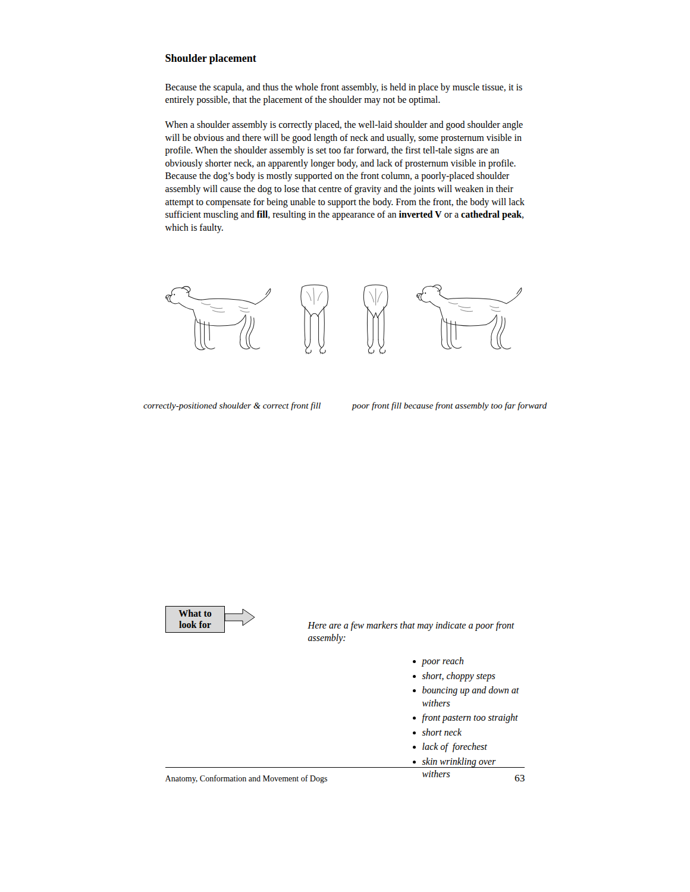Shoulder placement
Because the scapula, and thus the whole front assembly, is held in place by muscle tissue, it is entirely possible, that the placement of the shoulder may not be optimal.
When a shoulder assembly is correctly placed, the well-laid shoulder and good shoulder angle will be obvious and there will be good length of neck and usually, some prosternum visible in profile. When the shoulder assembly is set too far forward, the first tell-tale signs are an obviously shorter neck, an apparently longer body, and lack of prosternum visible in profile. Because the dog’s body is mostly supported on the front column, a poorly-placed shoulder assembly will cause the dog to lose that centre of gravity and the joints will weaken in their attempt to compensate for being unable to support the body. From the front, the body will lack sufficient muscling and fill, resulting in the appearance of an inverted V or a cathedral peak, which is faulty.
correctly-positioned shoulder & correct front fill poor front fill because front assembly too far forward
What to
look for
Here are a few markers that may indicate a poor front assembly:
poor reach
short, choppy steps
bouncing up and down at withers
front pastern too straight
short neck
lack of forechest
skin wrinkling over withers
Anatomy, Conformation and Movement of Dogs 63